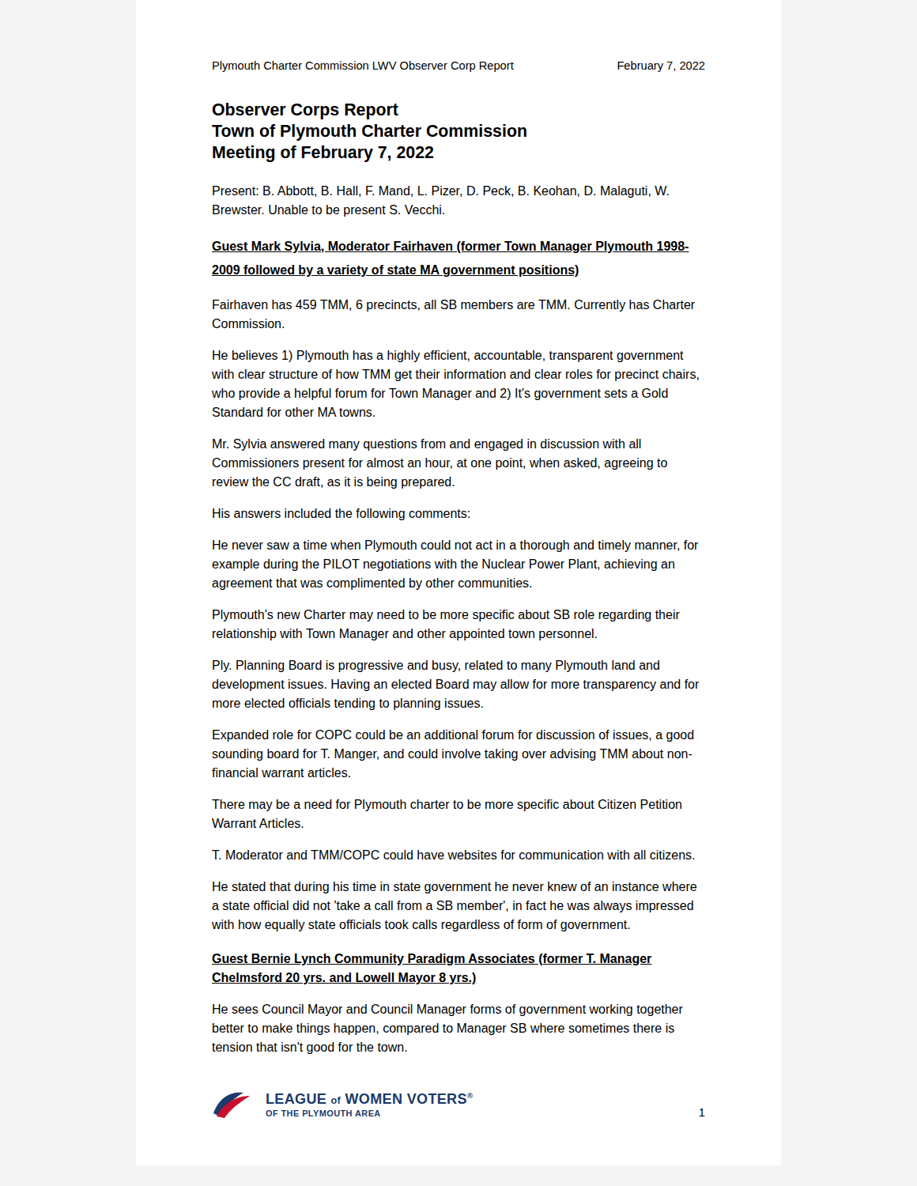Plymouth Charter Commission LWV Observer Corp Report February 7, 2022
Observer Corps Report Town of Plymouth Charter Commission Meeting of February 7, 2022
Present: B. Abbott, B. Hall, F. Mand, L. Pizer, D. Peck, B. Keohan, D. Malaguti, W. Brewster. Unable to be present S. Vecchi.
Guest Mark Sylvia, Moderator Fairhaven (former Town Manager Plymouth 1998-2009 followed by a variety of state MA government positions)
Fairhaven has 459 TMM, 6 precincts, all SB members are TMM. Currently has Charter Commission.
He believes 1) Plymouth has a highly efficient, accountable, transparent government with clear structure of how TMM get their information and clear roles for precinct chairs, who provide a helpful forum for Town Manager and 2) It's government sets a Gold Standard for other MA towns.
Mr. Sylvia answered many questions from and engaged in discussion with all Commissioners present for almost an hour, at one point, when asked, agreeing to review the CC draft, as it is being prepared.
His answers included the following comments:
He never saw a time when Plymouth could not act in a thorough and timely manner, for example during the PILOT negotiations with the Nuclear Power Plant, achieving an agreement that was complimented by other communities.
Plymouth's new Charter may need to be more specific about SB role regarding their relationship with Town Manager and other appointed town personnel.
Ply. Planning Board is progressive and busy, related to many Plymouth land and development issues. Having an elected Board may allow for more transparency and for more elected officials tending to planning issues.
Expanded role for COPC could be an additional forum for discussion of issues, a good sounding board for T. Manger, and could involve taking over advising TMM about non-financial warrant articles.
There may be a need for Plymouth charter to be more specific about Citizen Petition Warrant Articles.
T. Moderator and TMM/COPC could have websites for communication with all citizens.
He stated that during his time in state government he never knew of an instance where a state official did not 'take a call from a SB member', in fact he was always impressed with how equally state officials took calls regardless of form of government.
Guest Bernie Lynch Community Paradigm Associates (former T. Manager Chelmsford 20 yrs. and Lowell Mayor 8 yrs.)
He sees Council Mayor and Council Manager forms of government working together better to make things happen, compared to Manager SB where sometimes there is tension that isn't good for the town.
LEAGUE of WOMEN VOTERS®
OF THE PLYMOUTH AREA
1